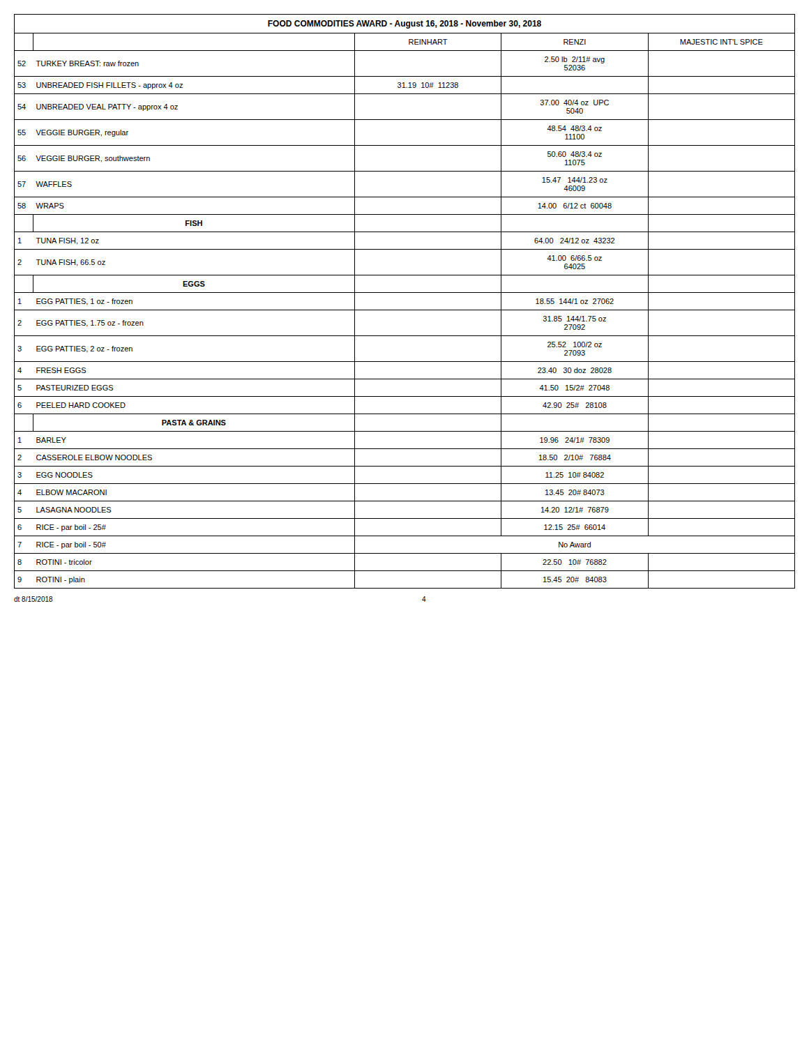FOOD COMMODITIES AWARD - August 16, 2018 - November 30, 2018
| | | REINHART | RENZI | MAJESTIC INT'L SPICE |
| --- | --- | --- | --- | --- |
| 52 | TURKEY BREAST: raw frozen | | 2.50 lb 2/11# avg 52036 | |
| 53 | UNBREADED FISH FILLETS - approx 4 oz | 31.19 10# 11238 | | |
| 54 | UNBREADED VEAL PATTY - approx 4 oz | | 37.00 40/4 oz UPC 5040 | |
| 55 | VEGGIE BURGER, regular | | 48.54 48/3.4 oz 11100 | |
| 56 | VEGGIE BURGER, southwestern | | 50.60 48/3.4 oz 11075 | |
| 57 | WAFFLES | | 15.47 144/1.23 oz 46009 | |
| 58 | WRAPS | | 14.00 6/12 ct 60048 | |
| | FISH | | | |
| 1 | TUNA FISH, 12 oz | | 64.00 24/12 oz 43232 | |
| 2 | TUNA FISH, 66.5 oz | | 41.00 6/66.5 oz 64025 | |
| | EGGS | | | |
| 1 | EGG PATTIES, 1 oz - frozen | | 18.55 144/1 oz 27062 | |
| 2 | EGG PATTIES, 1.75 oz - frozen | | 31.85 144/1.75 oz 27092 | |
| 3 | EGG PATTIES, 2 oz - frozen | | 25.52 100/2 oz 27093 | |
| 4 | FRESH EGGS | | 23.40 30 doz 28028 | |
| 5 | PASTEURIZED EGGS | | 41.50 15/2# 27048 | |
| 6 | PEELED HARD COOKED | | 42.90 25# 28108 | |
| | PASTA & GRAINS | | | |
| 1 | BARLEY | | 19.96 24/1# 78309 | |
| 2 | CASSEROLE ELBOW NOODLES | | 18.50 2/10# 76884 | |
| 3 | EGG NOODLES | | 11.25 10# 84082 | |
| 4 | ELBOW MACARONI | | 13.45 20# 84073 | |
| 5 | LASAGNA NOODLES | | 14.20 12/1# 76879 | |
| 6 | RICE - par boil - 25# | | 12.15 25# 66014 | |
| 7 | RICE - par boil - 50# | No Award |
| 8 | ROTINI - tricolor | | 22.50 10# 76882 | |
| 9 | ROTINI - plain | | 15.45 20# 84083 | |
dt 8/15/2018 4